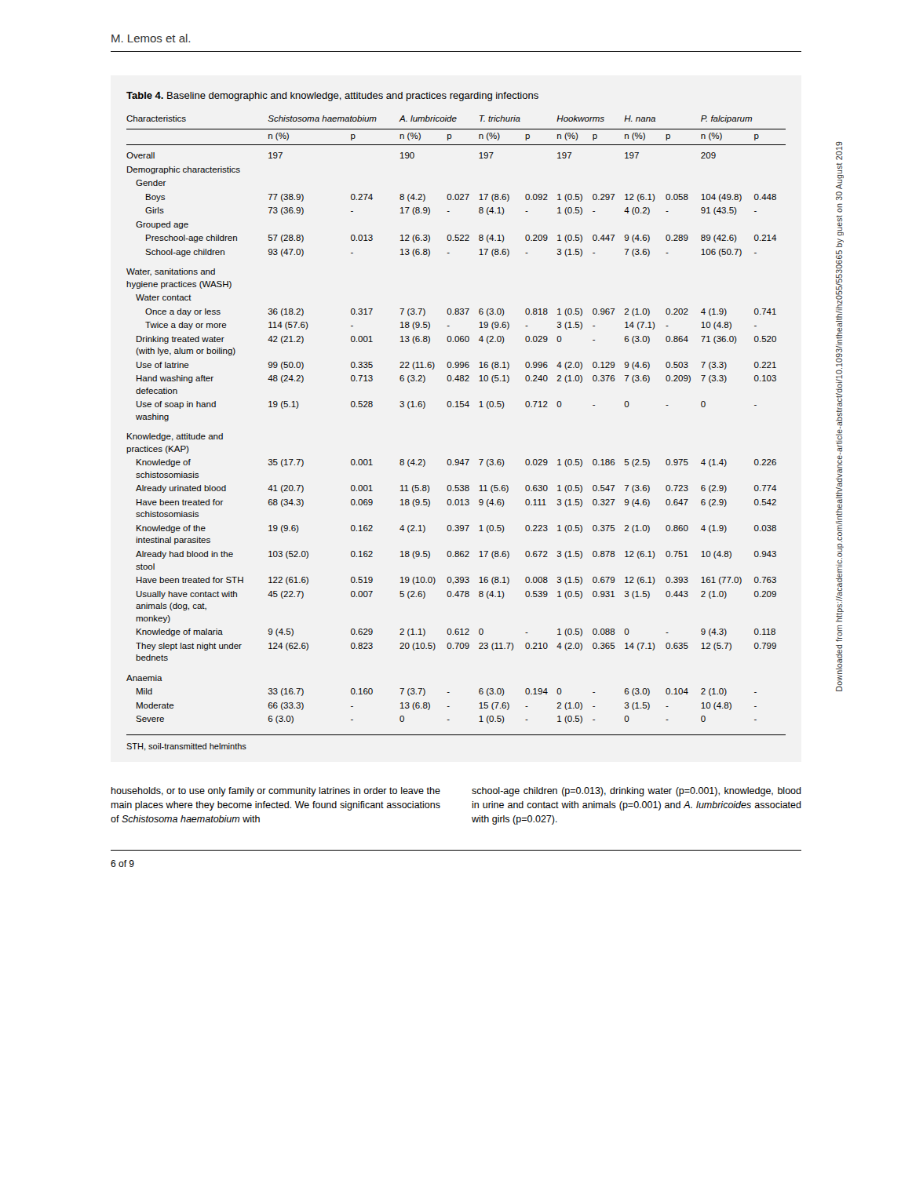M. Lemos et al.
Table 4. Baseline demographic and knowledge, attitudes and practices regarding infections
| Characteristics | Schistosoma haematobium | A. lumbricoide | T. trichuria | Hookworms | H. nana | P. falciparum |
| --- | --- | --- | --- | --- | --- | --- |
| | n (%) | p | n (%) | p | n (%) | p | n (%) | p | n (%) | p | n (%) | p |
| Overall | 197 | | 190 | | 197 | | 197 | | 197 | | 209 | |
| Demographic characteristics | | | | | | | | | | | | |
| Gender | | | | | | | | | | | | |
| Boys | 77 (38.9) | 0.274 | 8 (4.2) | 0.027 | 17 (8.6) | 0.092 | 1 (0.5) | 0.297 | 12 (6.1) | 0.058 | 104 (49.8) | 0.448 |
| Girls | 73 (36.9) | - | 17 (8.9) | - | 8 (4.1) | - | 1 (0.5) | - | 4 (0.2) | - | 91 (43.5) | - |
| Grouped age | | | | | | | | | | | | |
| Preschool-age children | 57 (28.8) | 0.013 | 12 (6.3) | 0.522 | 8 (4.1) | 0.209 | 1 (0.5) | 0.447 | 9 (4.6) | 0.289 | 89 (42.6) | 0.214 |
| School-age children | 93 (47.0) | - | 13 (6.8) | - | 17 (8.6) | - | 3 (1.5) | - | 7 (3.6) | - | 106 (50.7) | - |
| Water, sanitations and hygiene practices (WASH) | | | | | | | | | | | | |
| Water contact | | | | | | | | | | | | |
| Once a day or less | 36 (18.2) | 0.317 | 7 (3.7) | 0.837 | 6 (3.0) | 0.818 | 1 (0.5) | 0.967 | 2 (1.0) | 0.202 | 4 (1.9) | 0.741 |
| Twice a day or more | 114 (57.6) | - | 18 (9.5) | - | 19 (9.6) | - | 3 (1.5) | - | 14 (7.1) | - | 10 (4.8) | - |
| Drinking treated water (with lye, alum or boiling) | 42 (21.2) | 0.001 | 13 (6.8) | 0.060 | 4 (2.0) | 0.029 | 0 | - | 6 (3.0) | 0.864 | 71 (36.0) | 0.520 |
| Use of latrine | 99 (50.0) | 0.335 | 22 (11.6) | 0.996 | 16 (8.1) | 0.996 | 4 (2.0) | 0.129 | 9 (4.6) | 0.503 | 7 (3.3) | 0.221 |
| Hand washing after defecation | 48 (24.2) | 0.713 | 6 (3.2) | 0.482 | 10 (5.1) | 0.240 | 2 (1.0) | 0.376 | 7 (3.6) | 0.209) | 7 (3.3) | 0.103 |
| Use of soap in hand washing | 19 (5.1) | 0.528 | 3 (1.6) | 0.154 | 1 (0.5) | 0.712 | 0 | - | 0 | - | 0 | - |
| Knowledge, attitude and practices (KAP) | | | | | | | | | | | | |
| Knowledge of schistosomiasis | 35 (17.7) | 0.001 | 8 (4.2) | 0.947 | 7 (3.6) | 0.029 | 1 (0.5) | 0.186 | 5 (2.5) | 0.975 | 4 (1.4) | 0.226 |
| Already urinated blood | 41 (20.7) | 0.001 | 11 (5.8) | 0.538 | 11 (5.6) | 0.630 | 1 (0.5) | 0.547 | 7 (3.6) | 0.723 | 6 (2.9) | 0.774 |
| Have been treated for schistosomiasis | 68 (34.3) | 0.069 | 18 (9.5) | 0.013 | 9 (4.6) | 0.111 | 3 (1.5) | 0.327 | 9 (4.6) | 0.647 | 6 (2.9) | 0.542 |
| Knowledge of the intestinal parasites | 19 (9.6) | 0.162 | 4 (2.1) | 0.397 | 1 (0.5) | 0.223 | 1 (0.5) | 0.375 | 2 (1.0) | 0.860 | 4 (1.9) | 0.038 |
| Already had blood in the stool | 103 (52.0) | 0.162 | 18 (9.5) | 0.862 | 17 (8.6) | 0.672 | 3 (1.5) | 0.878 | 12 (6.1) | 0.751 | 10 (4.8) | 0.943 |
| Have been treated for STH | 122 (61.6) | 0.519 | 19 (10.0) | 0,393 | 16 (8.1) | 0.008 | 3 (1.5) | 0.679 | 12 (6.1) | 0.393 | 161 (77.0) | 0.763 |
| Usually have contact with animals (dog, cat, monkey) | 45 (22.7) | 0.007 | 5 (2.6) | 0.478 | 8 (4.1) | 0.539 | 1 (0.5) | 0.931 | 3 (1.5) | 0.443 | 2 (1.0) | 0.209 |
| Knowledge of malaria | 9 (4.5) | 0.629 | 2 (1.1) | 0.612 | 0 | - | 1 (0.5) | 0.088 | 0 | - | 9 (4.3) | 0.118 |
| They slept last night under bednets | 124 (62.6) | 0.823 | 20 (10.5) | 0.709 | 23 (11.7) | 0.210 | 4 (2.0) | 0.365 | 14 (7.1) | 0.635 | 12 (5.7) | 0.799 |
| Anaemia | | | | | | | | | | | | |
| Mild | 33 (16.7) | 0.160 | 7 (3.7) | - | 6 (3.0) | 0.194 | 0 | - | 6 (3.0) | 0.104 | 2 (1.0) | - |
| Moderate | 66 (33.3) | - | 13 (6.8) | - | 15 (7.6) | - | 2 (1.0) | - | 3 (1.5) | - | 10 (4.8) | - |
| Severe | 6 (3.0) | - | 0 | - | 1 (0.5) | - | 1 (0.5) | - | 0 | - | 0 | - |
STH, soil-transmitted helminths
households, or to use only family or community latrines in order to leave the main places where they become infected. We found significant associations of Schistosoma haematobium with
school-age children (p=0.013), drinking water (p=0.001), knowledge, blood in urine and contact with animals (p=0.001) and A. lumbricoides associated with girls (p=0.027).
6 of 9
Downloaded from https://academic.oup.com/inthealth/advance-article-abstract/doi/10.1093/inthealth/ihz055/5530665 by guest on 30 August 2019